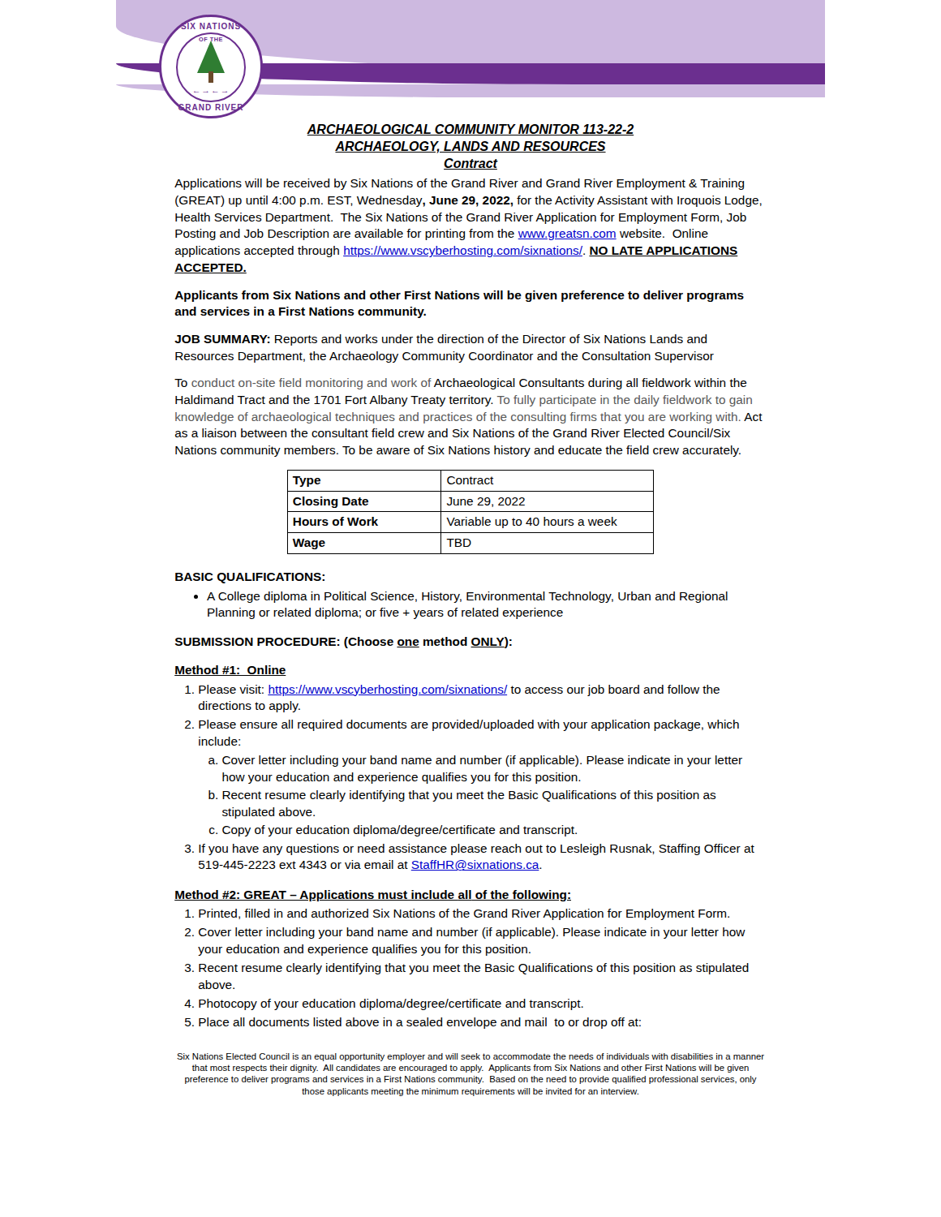SIX NATIONS
OF THE
←→←→
GRAND RIVER
ARCHAEOLOGICAL COMMUNITY MONITOR 113-22-2 ARCHAEOLOGY, LANDS AND RESOURCES Contract
Applications will be received by Six Nations of the Grand River and Grand River Employment & Training (GREAT) up until 4:00 p.m. EST, Wednesday, June 29, 2022, for the Activity Assistant with Iroquois Lodge, Health Services Department. The Six Nations of the Grand River Application for Employment Form, Job Posting and Job Description are available for printing from the www.greatsn.com website. Online applications accepted through https://www.vscyberhosting.com/sixnations/. NO LATE APPLICATIONS ACCEPTED.
Applicants from Six Nations and other First Nations will be given preference to deliver programs and services in a First Nations community.
JOB SUMMARY: Reports and works under the direction of the Director of Six Nations Lands and Resources Department, the Archaeology Community Coordinator and the Consultation Supervisor
To conduct on-site field monitoring and work of Archaeological Consultants during all fieldwork within the Haldimand Tract and the 1701 Fort Albany Treaty territory. To fully participate in the daily fieldwork to gain knowledge of archaeological techniques and practices of the consulting firms that you are working with. Act as a liaison between the consultant field crew and Six Nations of the Grand River Elected Council/Six Nations community members. To be aware of Six Nations history and educate the field crew accurately.
| Type | Contract |
| Closing Date | June 29, 2022 |
| Hours of Work | Variable up to 40 hours a week |
| Wage | TBD |
BASIC QUALIFICATIONS:
A College diploma in Political Science, History, Environmental Technology, Urban and Regional Planning or related diploma; or five + years of related experience
SUBMISSION PROCEDURE: (Choose one method ONLY):
Method #1: Online
Please visit: https://www.vscyberhosting.com/sixnations/ to access our job board and follow the directions to apply.
Please ensure all required documents are provided/uploaded with your application package, which include:
Cover letter including your band name and number (if applicable). Please indicate in your letter how your education and experience qualifies you for this position.
Recent resume clearly identifying that you meet the Basic Qualifications of this position as stipulated above.
Copy of your education diploma/degree/certificate and transcript.
If you have any questions or need assistance please reach out to Lesleigh Rusnak, Staffing Officer at 519-445-2223 ext 4343 or via email at StaffHR@sixnations.ca.
Method #2: GREAT – Applications must include all of the following:
Printed, filled in and authorized Six Nations of the Grand River Application for Employment Form.
Cover letter including your band name and number (if applicable). Please indicate in your letter how your education and experience qualifies you for this position.
Recent resume clearly identifying that you meet the Basic Qualifications of this position as stipulated above.
Photocopy of your education diploma/degree/certificate and transcript.
Place all documents listed above in a sealed envelope and mail to or drop off at:
Six Nations Elected Council is an equal opportunity employer and will seek to accommodate the needs of individuals with disabilities in a manner that most respects their dignity. All candidates are encouraged to apply. Applicants from Six Nations and other First Nations will be given preference to deliver programs and services in a First Nations community. Based on the need to provide qualified professional services, only those applicants meeting the minimum requirements will be invited for an interview.